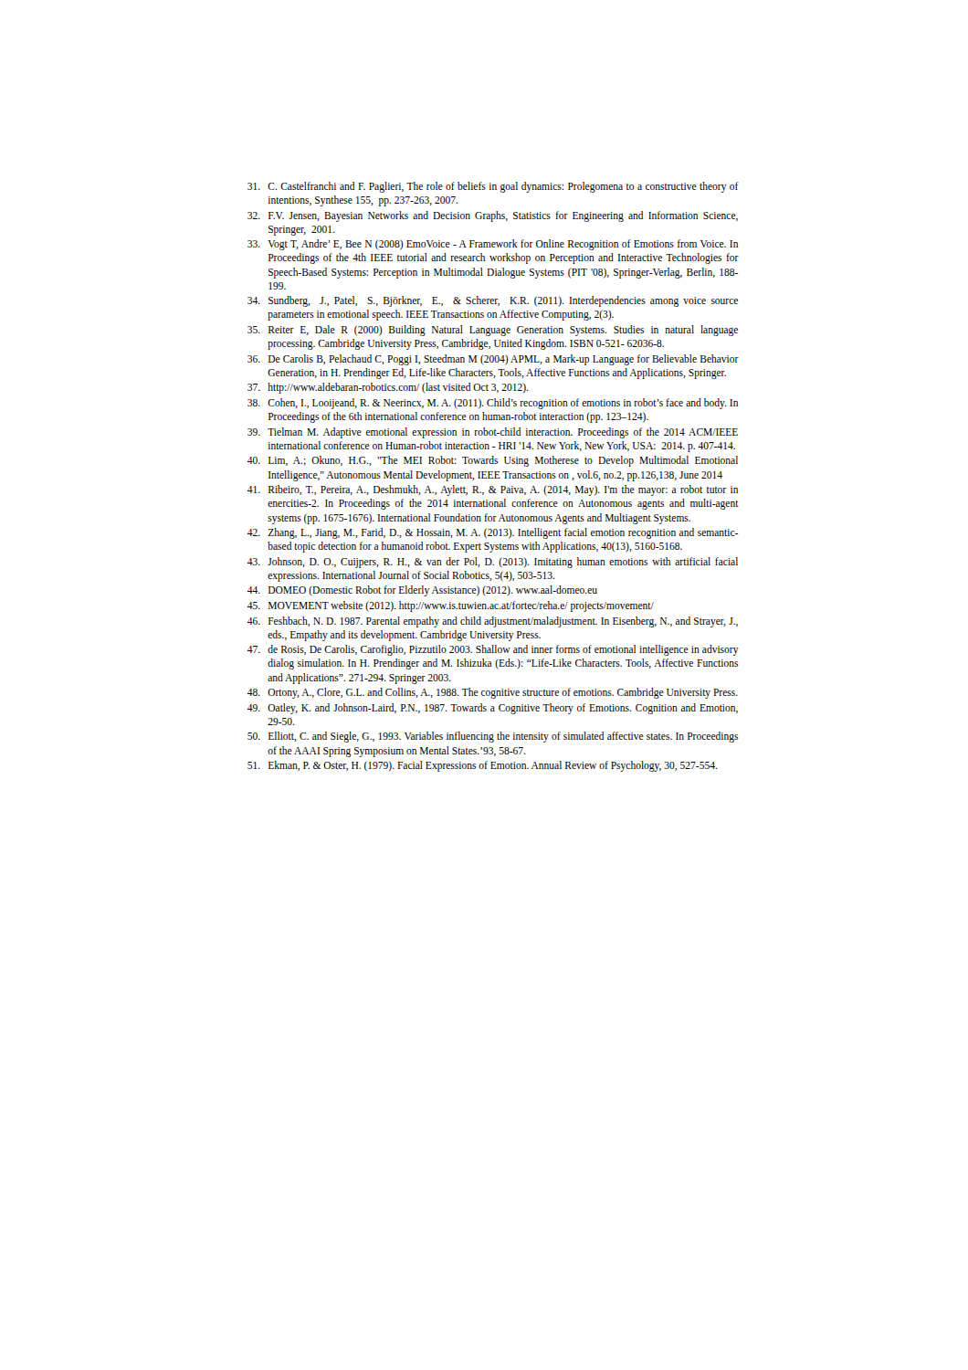31. C. Castelfranchi and F. Paglieri, The role of beliefs in goal dynamics: Prolegomena to a constructive theory of intentions, Synthese 155, pp. 237-263, 2007.
32. F.V. Jensen, Bayesian Networks and Decision Graphs, Statistics for Engineering and Information Science, Springer, 2001.
33. Vogt T, Andre’ E, Bee N (2008) EmoVoice - A Framework for Online Recognition of Emotions from Voice. In Proceedings of the 4th IEEE tutorial and research workshop on Perception and Interactive Technologies for Speech-Based Systems: Perception in Multimodal Dialogue Systems (PIT '08), Springer-Verlag, Berlin, 188-199.
34. Sundberg, J., Patel, S., Björkner, E., & Scherer, K.R. (2011). Interdependencies among voice source parameters in emotional speech. IEEE Transactions on Affective Computing, 2(3).
35. Reiter E, Dale R (2000) Building Natural Language Generation Systems. Studies in natural language processing. Cambridge University Press, Cambridge, United Kingdom. ISBN 0-521- 62036-8.
36. De Carolis B, Pelachaud C, Poggi I, Steedman M (2004) APML, a Mark-up Language for Believable Behavior Generation, in H. Prendinger Ed, Life-like Characters, Tools, Affective Functions and Applications, Springer.
37. http://www.aldebaran-robotics.com/ (last visited Oct 3, 2012).
38. Cohen, I., Looijeand, R. & Neerincx, M. A. (2011). Child’s recognition of emotions in robot’s face and body. In Proceedings of the 6th international conference on human-robot interaction (pp. 123–124).
39. Tielman M. Adaptive emotional expression in robot-child interaction. Proceedings of the 2014 ACM/IEEE international conference on Human-robot interaction - HRI '14. New York, New York, USA: 2014. p. 407-414.
40. Lim, A.; Okuno, H.G., "The MEI Robot: Towards Using Motherese to Develop Multimodal Emotional Intelligence," Autonomous Mental Development, IEEE Transactions on , vol.6, no.2, pp.126,138, June 2014
41. Ribeiro, T., Pereira, A., Deshmukh, A., Aylett, R., & Paiva, A. (2014, May). I'm the mayor: a robot tutor in enercities-2. In Proceedings of the 2014 international conference on Autonomous agents and multi-agent systems (pp. 1675-1676). International Foundation for Autonomous Agents and Multiagent Systems.
42. Zhang, L., Jiang, M., Farid, D., & Hossain, M. A. (2013). Intelligent facial emotion recognition and semantic-based topic detection for a humanoid robot. Expert Systems with Applications, 40(13), 5160-5168.
43. Johnson, D. O., Cuijpers, R. H., & van der Pol, D. (2013). Imitating human emotions with artificial facial expressions. International Journal of Social Robotics, 5(4), 503-513.
44. DOMEO (Domestic Robot for Elderly Assistance) (2012). www.aal-domeo.eu
45. MOVEMENT website (2012). http://www.is.tuwien.ac.at/fortec/reha.e/ projects/movement/
46. Feshbach, N. D. 1987. Parental empathy and child adjustment/maladjustment. In Eisenberg, N., and Strayer, J., eds., Empathy and its development. Cambridge University Press.
47. de Rosis, De Carolis, Carofiglio, Pizzutilo 2003. Shallow and inner forms of emotional intelligence in advisory dialog simulation. In H. Prendinger and M. Ishizuka (Eds.): “Life-Like Characters. Tools, Affective Functions and Applications”. 271-294. Springer 2003.
48. Ortony, A., Clore, G.L. and Collins, A., 1988. The cognitive structure of emotions. Cambridge University Press.
49. Oatley, K. and Johnson-Laird, P.N., 1987. Towards a Cognitive Theory of Emotions. Cognition and Emotion, 29-50.
50. Elliott, C. and Siegle, G., 1993. Variables influencing the intensity of simulated affective states. In Proceedings of the AAAI Spring Symposium on Mental States.’93, 58-67.
51. Ekman, P. & Oster, H. (1979). Facial Expressions of Emotion. Annual Review of Psychology, 30, 527-554.